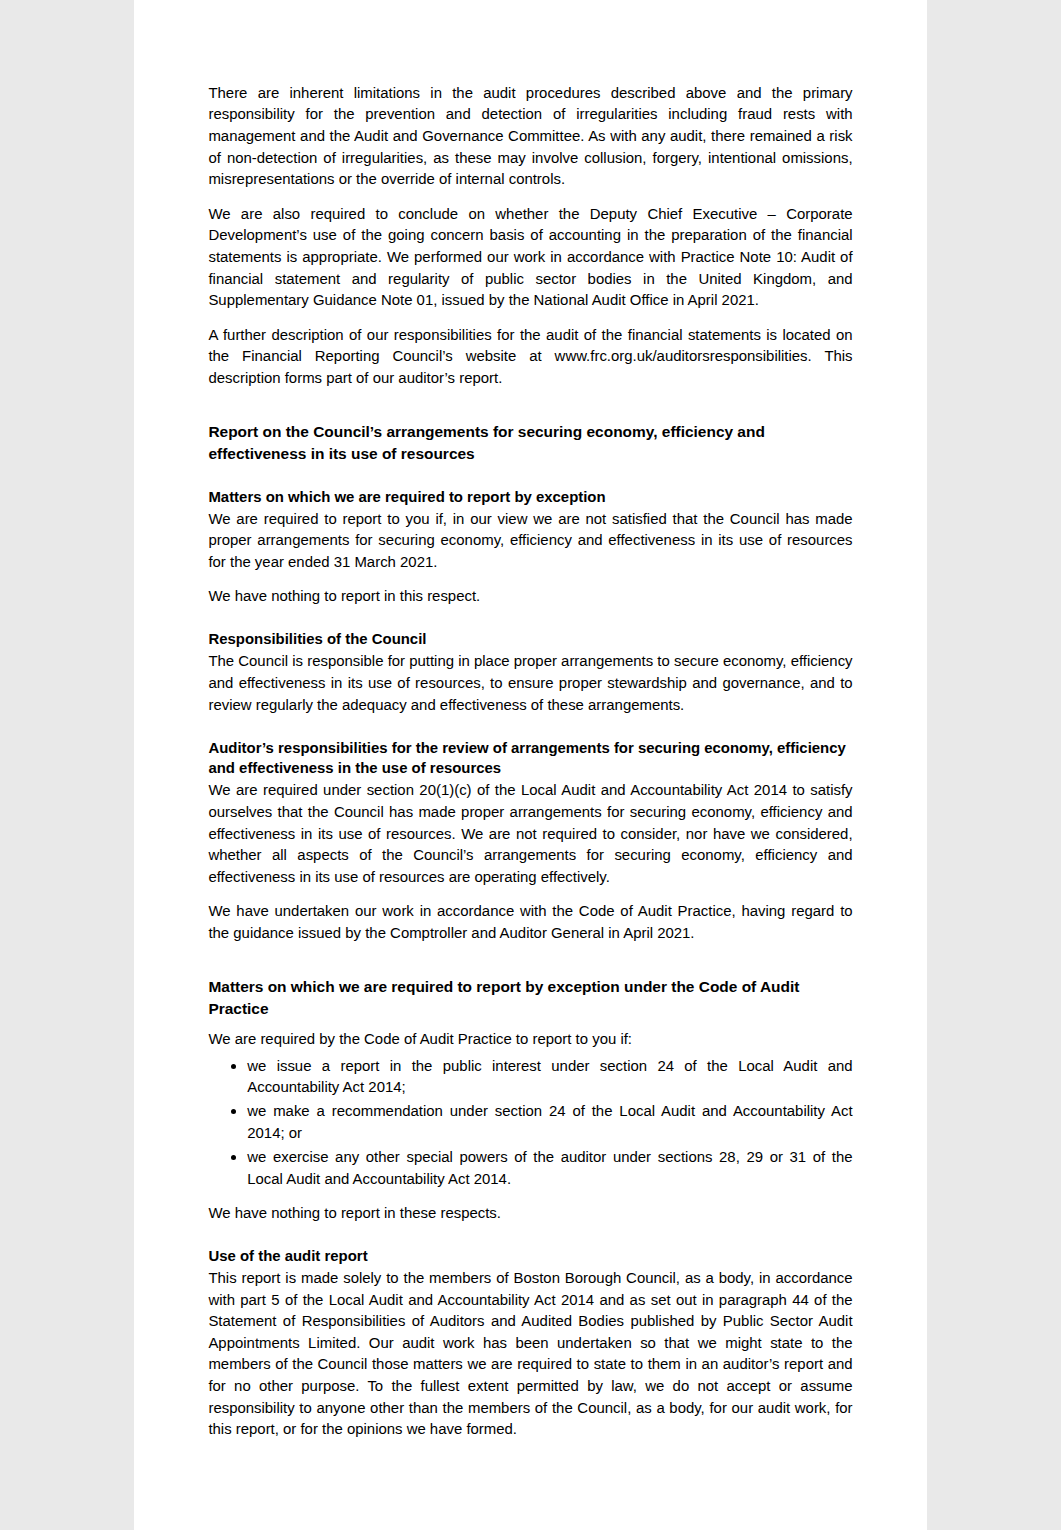There are inherent limitations in the audit procedures described above and the primary responsibility for the prevention and detection of irregularities including fraud rests with management and the Audit and Governance Committee. As with any audit, there remained a risk of non-detection of irregularities, as these may involve collusion, forgery, intentional omissions, misrepresentations or the override of internal controls.
We are also required to conclude on whether the Deputy Chief Executive – Corporate Development’s use of the going concern basis of accounting in the preparation of the financial statements is appropriate. We performed our work in accordance with Practice Note 10: Audit of financial statement and regularity of public sector bodies in the United Kingdom, and Supplementary Guidance Note 01, issued by the National Audit Office in April 2021.
A further description of our responsibilities for the audit of the financial statements is located on the Financial Reporting Council’s website at www.frc.org.uk/auditorsresponsibilities. This description forms part of our auditor’s report.
Report on the Council’s arrangements for securing economy, efficiency and effectiveness in its use of resources
Matters on which we are required to report by exception
We are required to report to you if, in our view we are not satisfied that the Council has made proper arrangements for securing economy, efficiency and effectiveness in its use of resources for the year ended 31 March 2021.
We have nothing to report in this respect.
Responsibilities of the Council
The Council is responsible for putting in place proper arrangements to secure economy, efficiency and effectiveness in its use of resources, to ensure proper stewardship and governance, and to review regularly the adequacy and effectiveness of these arrangements.
Auditor’s responsibilities for the review of arrangements for securing economy, efficiency and effectiveness in the use of resources
We are required under section 20(1)(c) of the Local Audit and Accountability Act 2014 to satisfy ourselves that the Council has made proper arrangements for securing economy, efficiency and effectiveness in its use of resources. We are not required to consider, nor have we considered, whether all aspects of the Council’s arrangements for securing economy, efficiency and effectiveness in its use of resources are operating effectively.
We have undertaken our work in accordance with the Code of Audit Practice, having regard to the guidance issued by the Comptroller and Auditor General in April 2021.
Matters on which we are required to report by exception under the Code of Audit Practice
We are required by the Code of Audit Practice to report to you if:
we issue a report in the public interest under section 24 of the Local Audit and Accountability Act 2014;
we make a recommendation under section 24 of the Local Audit and Accountability Act 2014; or
we exercise any other special powers of the auditor under sections 28, 29 or 31 of the Local Audit and Accountability Act 2014.
We have nothing to report in these respects.
Use of the audit report
This report is made solely to the members of Boston Borough Council, as a body, in accordance with part 5 of the Local Audit and Accountability Act 2014 and as set out in paragraph 44 of the Statement of Responsibilities of Auditors and Audited Bodies published by Public Sector Audit Appointments Limited. Our audit work has been undertaken so that we might state to the members of the Council those matters we are required to state to them in an auditor’s report and for no other purpose. To the fullest extent permitted by law, we do not accept or assume responsibility to anyone other than the members of the Council, as a body, for our audit work, for this report, or for the opinions we have formed.